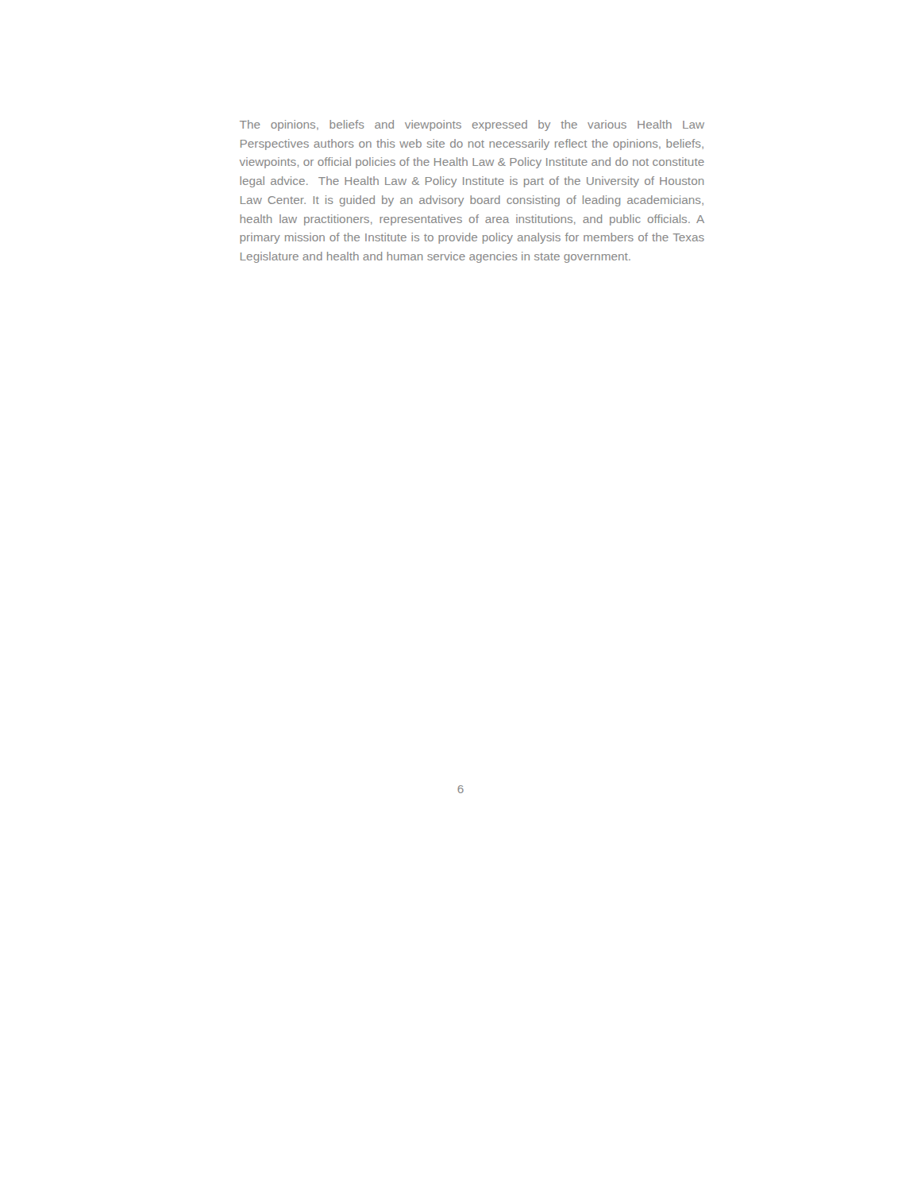The opinions, beliefs and viewpoints expressed by the various Health Law Perspectives authors on this web site do not necessarily reflect the opinions, beliefs, viewpoints, or official policies of the Health Law & Policy Institute and do not constitute legal advice. The Health Law & Policy Institute is part of the University of Houston Law Center. It is guided by an advisory board consisting of leading academicians, health law practitioners, representatives of area institutions, and public officials. A primary mission of the Institute is to provide policy analysis for members of the Texas Legislature and health and human service agencies in state government.
6